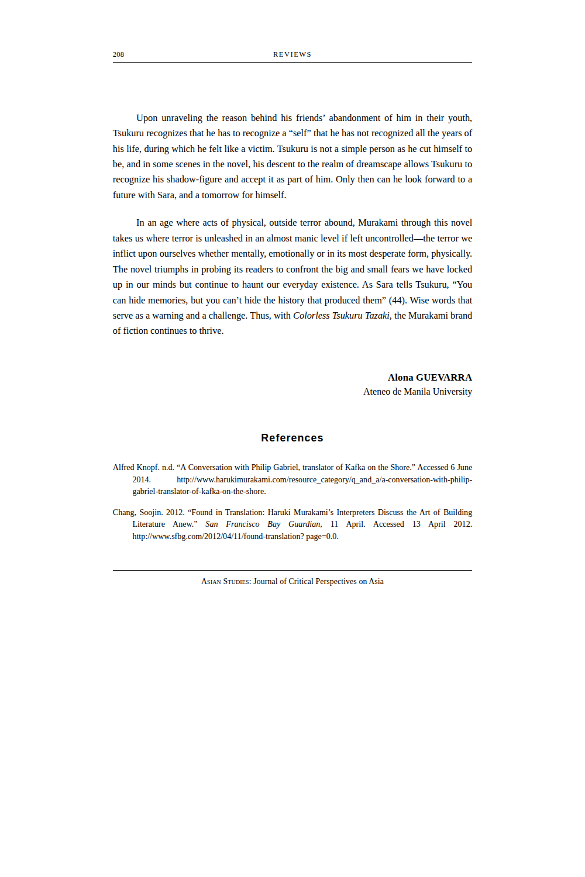208
REVIEWS
Upon unraveling the reason behind his friends’ abandonment of him in their youth, Tsukuru recognizes that he has to recognize a “self” that he has not recognized all the years of his life, during which he felt like a victim. Tsukuru is not a simple person as he cut himself to be, and in some scenes in the novel, his descent to the realm of dreamscape allows Tsukuru to recognize his shadow-figure and accept it as part of him. Only then can he look forward to a future with Sara, and a tomorrow for himself.
In an age where acts of physical, outside terror abound, Murakami through this novel takes us where terror is unleashed in an almost manic level if left uncontrolled—the terror we inflict upon ourselves whether mentally, emotionally or in its most desperate form, physically. The novel triumphs in probing its readers to confront the big and small fears we have locked up in our minds but continue to haunt our everyday existence. As Sara tells Tsukuru, “You can hide memories, but you can’t hide the history that produced them” (44). Wise words that serve as a warning and a challenge. Thus, with Colorless Tsukuru Tazaki, the Murakami brand of fiction continues to thrive.
Alona GUEVARRA
Ateneo de Manila University
References
Alfred Knopf. n.d. “A Conversation with Philip Gabriel, translator of Kafka on the Shore.” Accessed 6 June 2014. http://www.harukimurakami.com/resource_category/q_and_a/a-conversation-with-philip-gabriel-translator-of-kafka-on-the-shore.
Chang, Soojin. 2012. “Found in Translation: Haruki Murakami’s Interpreters Discuss the Art of Building Literature Anew.” San Francisco Bay Guardian, 11 April. Accessed 13 April 2012. http://www.sfbg.com/2012/04/11/found-translation? page=0.0.
Asian Studies: Journal of Critical Perspectives on Asia